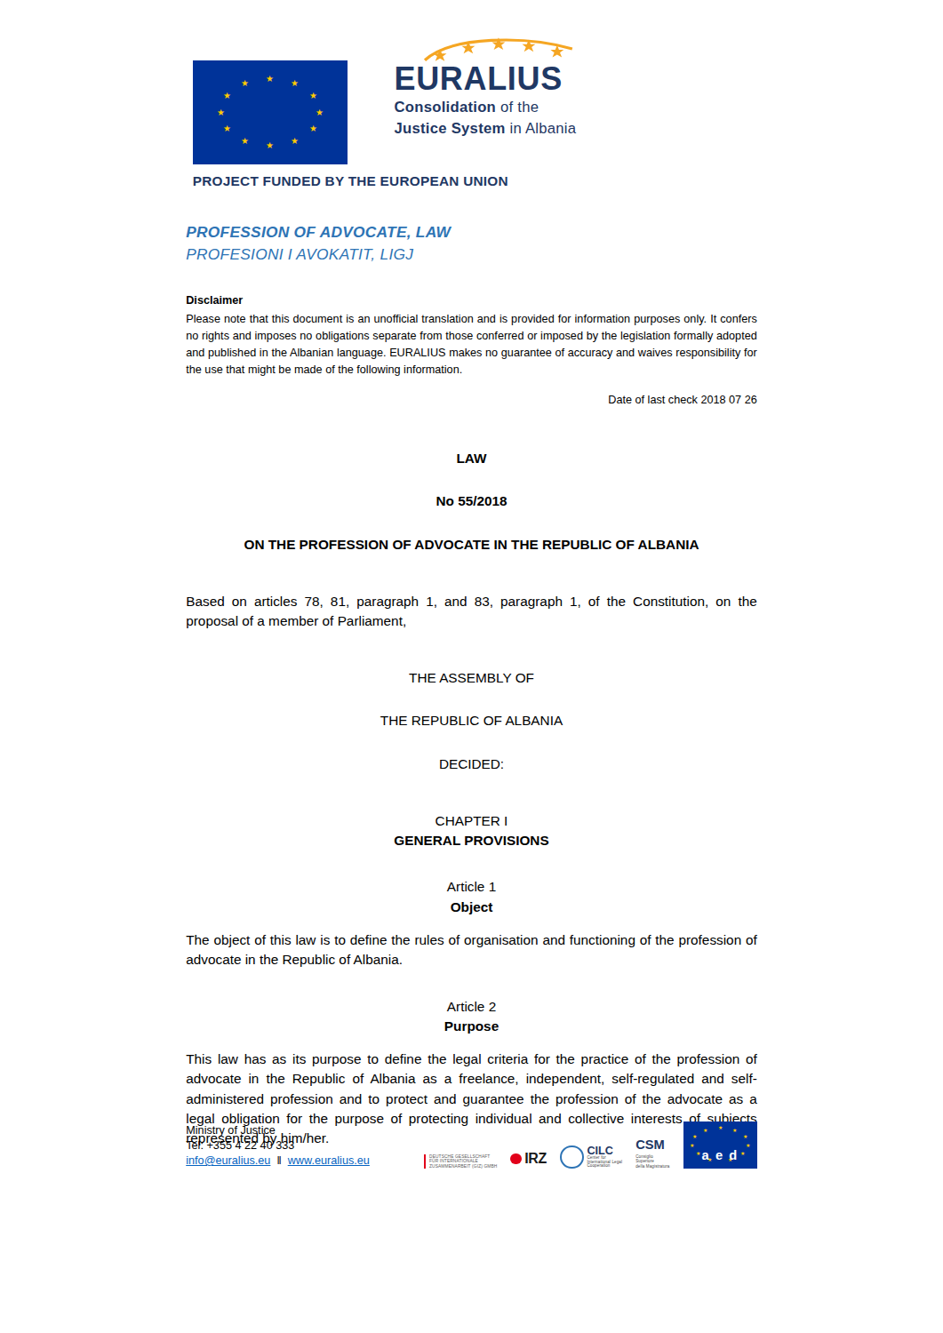★ ★ ★ ★ ★ ★ ★ ★ ★ ★ ★ ★
EURALIUS
Consolidation of the
Justice System in Albania
PROJECT FUNDED BY THE EUROPEAN UNION
PROFESSION OF ADVOCATE, LAW
PROFESIONI I AVOKATIT, LIGJ
Disclaimer
Please note that this document is an unofficial translation and is provided for information purposes only. It confers no rights and imposes no obligations separate from those conferred or imposed by the legislation formally adopted and published in the Albanian language. EURALIUS makes no guarantee of accuracy and waives responsibility for the use that might be made of the following information.
Date of last check 2018 07 26
LAW
No 55/2018
ON THE PROFESSION OF ADVOCATE IN THE REPUBLIC OF ALBANIA
Based on articles 78, 81, paragraph 1, and 83, paragraph 1, of the Constitution, on the proposal of a member of Parliament,
THE ASSEMBLY OF
THE REPUBLIC OF ALBANIA
DECIDED:
CHAPTER I
GENERAL PROVISIONS
Article 1
Object
The object of this law is to define the rules of organisation and functioning of the profession of advocate in the Republic of Albania.
Article 2
Purpose
This law has as its purpose to define the legal criteria for the practice of the profession of advocate in the Republic of Albania as a freelance, independent, self-regulated and self-administered profession and to protect and guarantee the profession of the advocate as a legal obligation for the purpose of protecting individual and collective interests of subjects represented by him/her.
Ministry of Justice
Tel: +355 4 22 40 333
info@euralius.eu ǁ www.euralius.eu
Deutsche Gesellschaft
für Internationale
Zusammenarbeit (GIZ) GmbH
IRZ
CILCCenter for
International Legal
Cooperation
CSMConsiglio
Superiore
della Magistratura
★ ★ ★ ★ ★ ★ ★ ★ ★ ★ ★
a e d